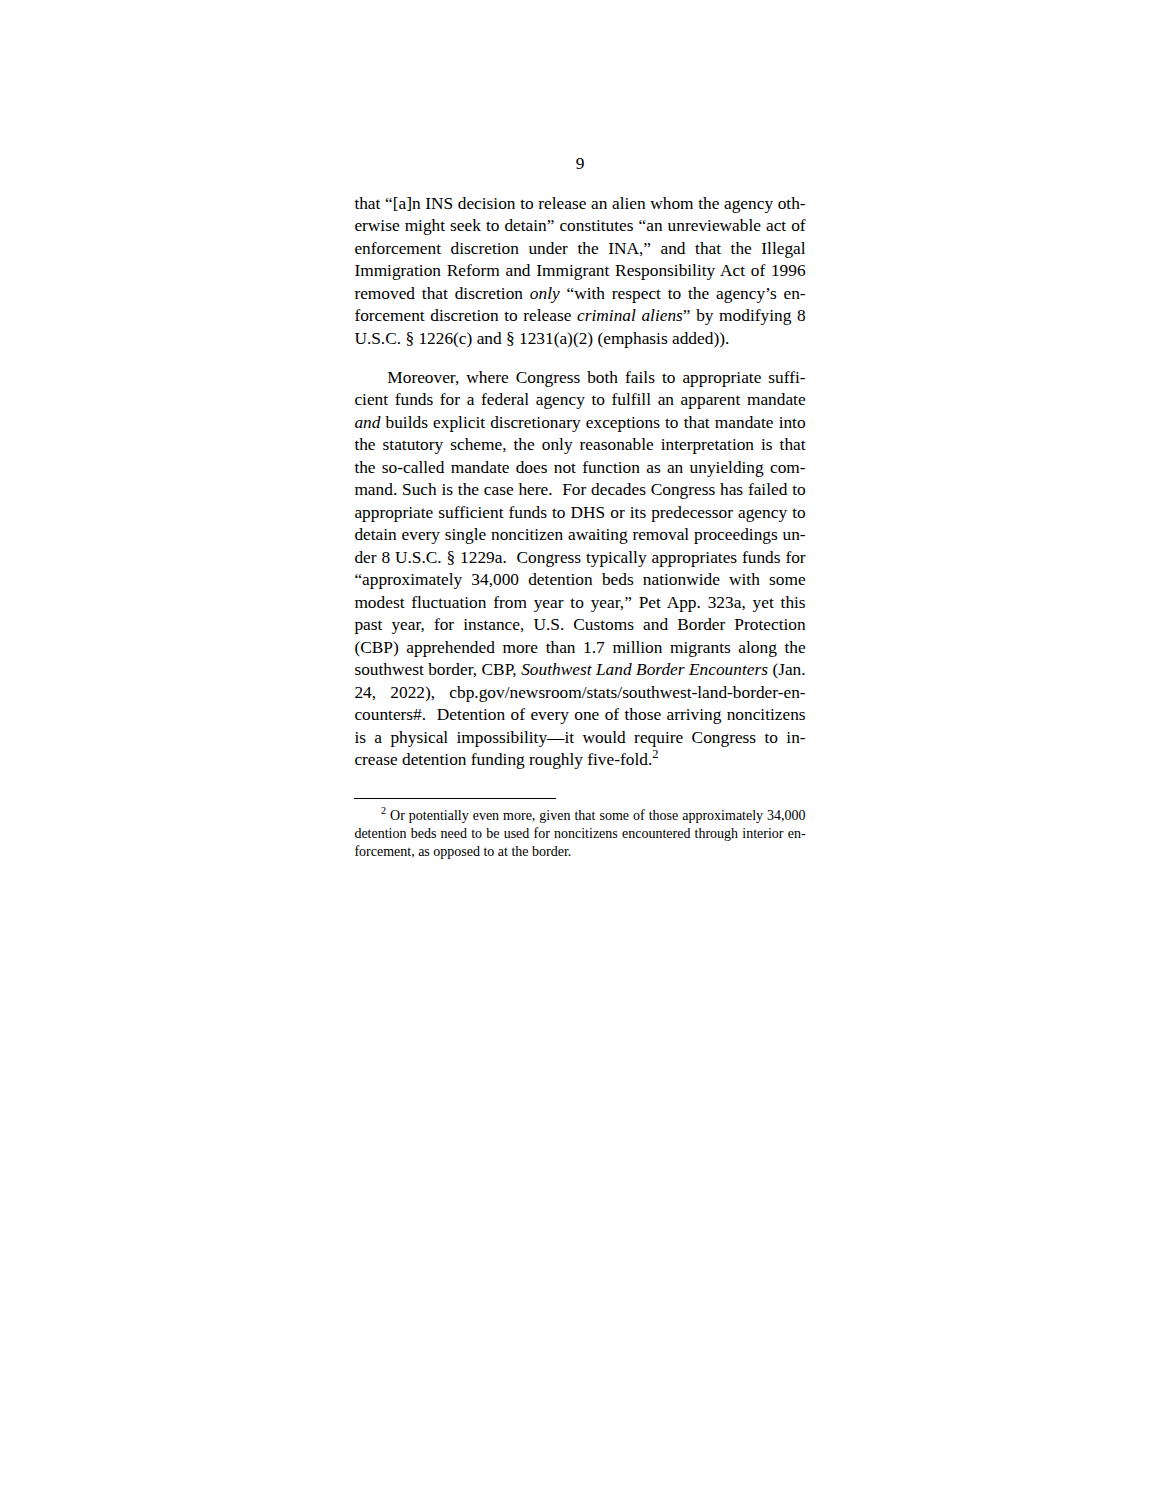9
that “[a]n INS decision to release an alien whom the agency otherwise might seek to detain” constitutes “an unreviewable act of enforcement discretion under the INA,” and that the Illegal Immigration Reform and Immigrant Responsibility Act of 1996 removed that discretion only “with respect to the agency’s enforcement discretion to release criminal aliens” by modifying 8 U.S.C. § 1226(c) and § 1231(a)(2) (emphasis added)).
Moreover, where Congress both fails to appropriate sufficient funds for a federal agency to fulfill an apparent mandate and builds explicit discretionary exceptions to that mandate into the statutory scheme, the only reasonable interpretation is that the so-called mandate does not function as an unyielding command. Such is the case here. For decades Congress has failed to appropriate sufficient funds to DHS or its predecessor agency to detain every single noncitizen awaiting removal proceedings under 8 U.S.C. § 1229a. Congress typically appropriates funds for “approximately 34,000 detention beds nationwide with some modest fluctuation from year to year,” Pet App. 323a, yet this past year, for instance, U.S. Customs and Border Protection (CBP) apprehended more than 1.7 million migrants along the southwest border, CBP, Southwest Land Border Encounters (Jan. 24, 2022), cbp.gov/newsroom/stats/southwest-land-border-encounters#. Detention of every one of those arriving noncitizens is a physical impossibility—it would require Congress to increase detention funding roughly five-fold.2
2 Or potentially even more, given that some of those approximately 34,000 detention beds need to be used for noncitizens encountered through interior enforcement, as opposed to at the border.